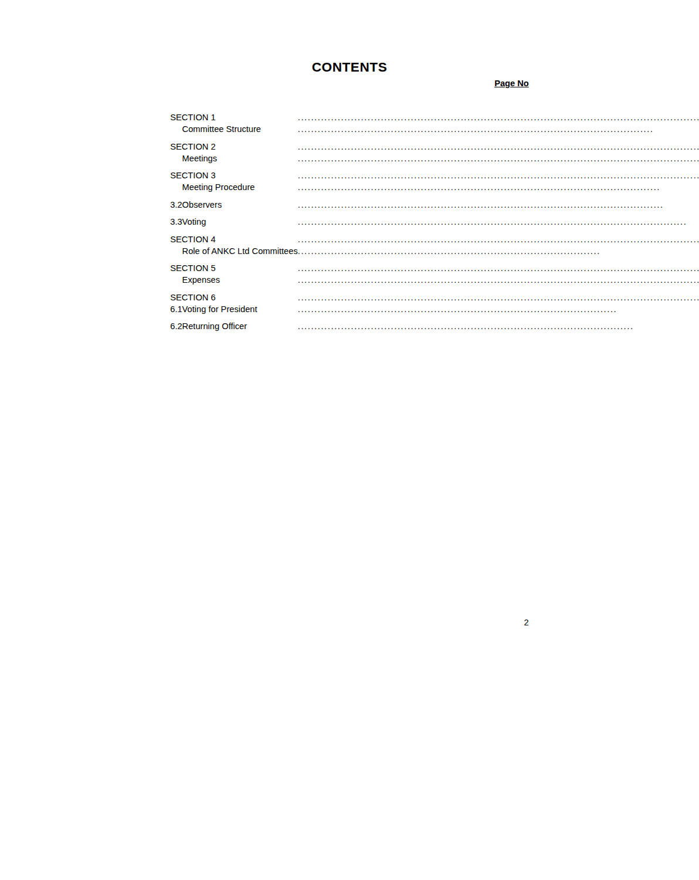CONTENTS
Page No
| SECTION 1 | ........................................................................................................................... | 3 |
| | Committee Structure | ........................................................................................................... | 3 |
| SECTION 2 | ........................................................................................................................... | 4 |
| | Meetings | ......................................................................................................................... | 4 |
| SECTION 3 | ........................................................................................................................... | 5 |
| | Meeting Procedure | ............................................................................................................. | 5 |
| 3.2 | Observers | .............................................................................................................. | 5 |
| 3.3 | Voting | ..................................................................................................................... | 5 |
| SECTION 4 | ........................................................................................................................... | 6 |
| | Role of ANKC Ltd Committees | ........................................................................................... | 6 |
| SECTION 5 | ........................................................................................................................... | 7 |
| | Expenses | ......................................................................................................................... | 7 |
| SECTION 6 | ........................................................................................................................... | 7 |
| 6.1 | Voting for President | ................................................................................................ | 7 |
| 6.2 | Returning Officer | ..................................................................................................... | 7 |
2